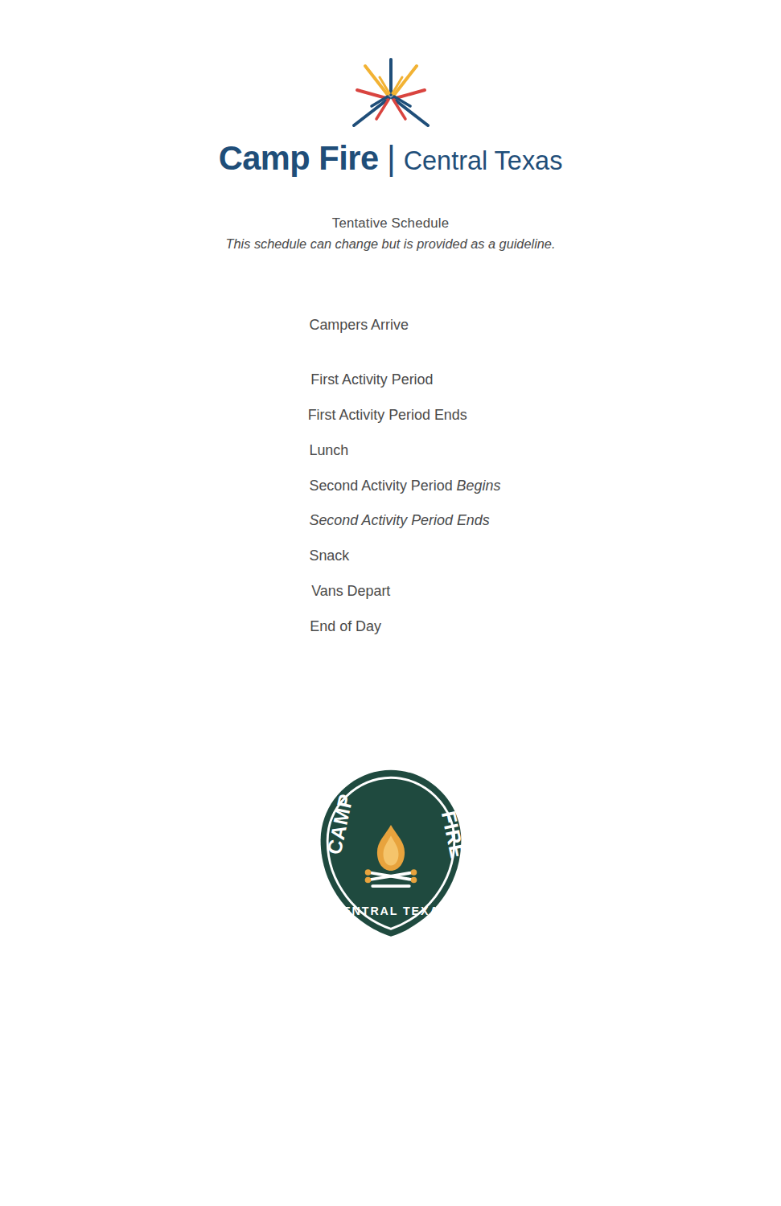Camp Fire|Central Texas
Tentative Schedule
This schedule can change but is provided as a guideline.
Campers Arrive
First Activity Period
First Activity Period Ends
Lunch
Second Activity Period Begins
Second Activity Period Ends
Snack
Vans Depart
End of Day
CAMP FIRE CENTRAL TEXAS